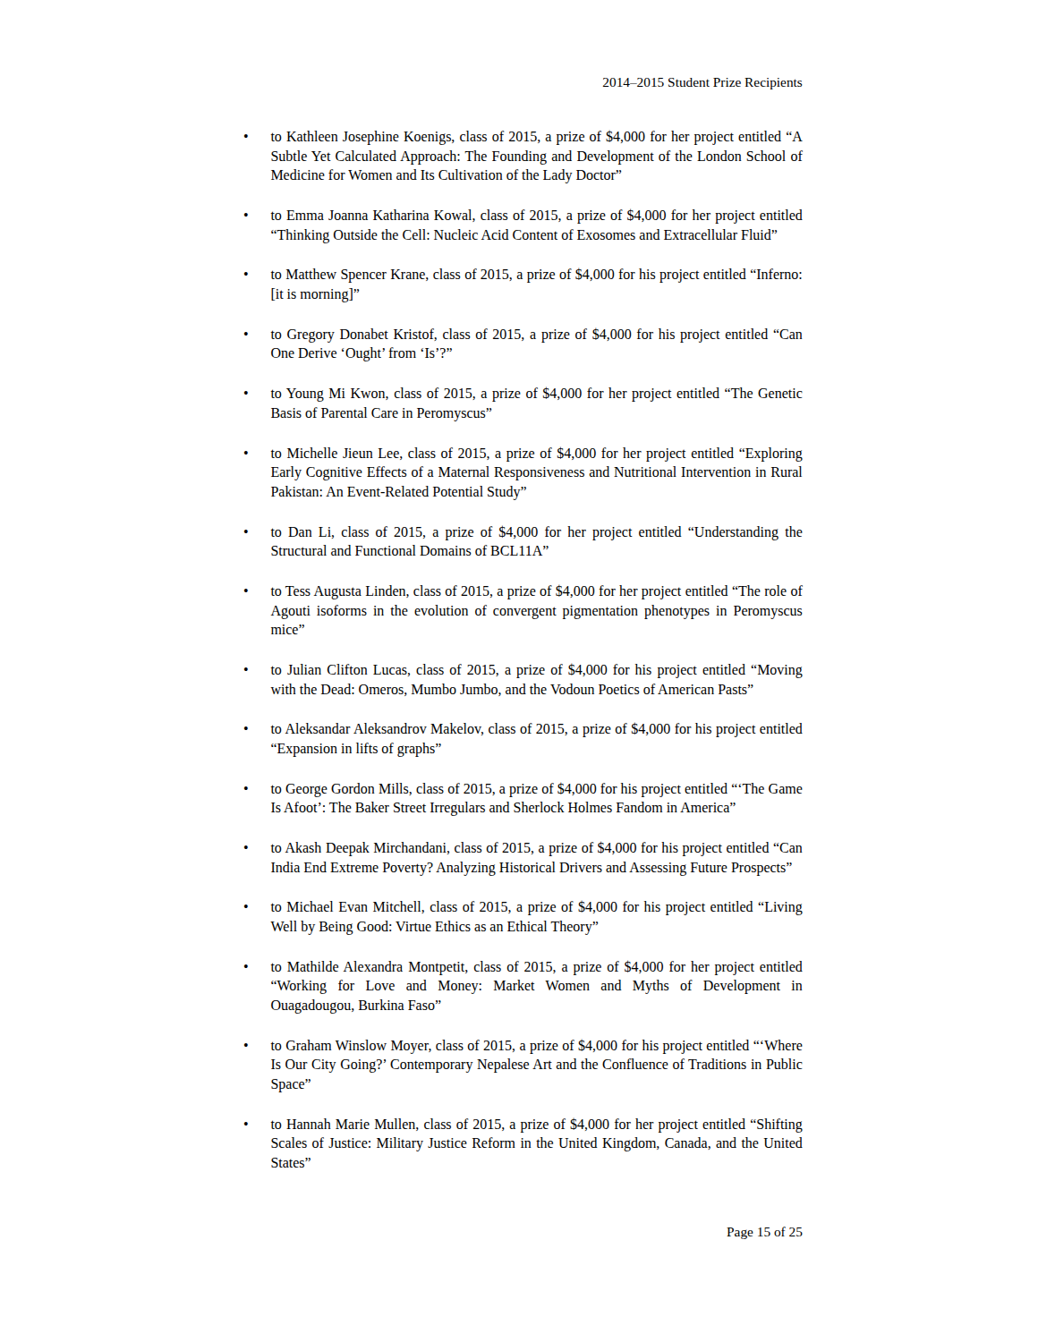2014–2015 Student Prize Recipients
to Kathleen Josephine Koenigs, class of 2015, a prize of $4,000 for her project entitled “A Subtle Yet Calculated Approach: The Founding and Development of the London School of Medicine for Women and Its Cultivation of the Lady Doctor”
to Emma Joanna Katharina Kowal, class of 2015, a prize of $4,000 for her project entitled “Thinking Outside the Cell: Nucleic Acid Content of Exosomes and Extracellular Fluid”
to Matthew Spencer Krane, class of 2015, a prize of $4,000 for his project entitled “Inferno: [it is morning]”
to Gregory Donabet Kristof, class of 2015, a prize of $4,000 for his project entitled “Can One Derive ‘Ought’ from ‘Is’?”
to Young Mi Kwon, class of 2015, a prize of $4,000 for her project entitled “The Genetic Basis of Parental Care in Peromyscus”
to Michelle Jieun Lee, class of 2015, a prize of $4,000 for her project entitled “Exploring Early Cognitive Effects of a Maternal Responsiveness and Nutritional Intervention in Rural Pakistan: An Event-Related Potential Study”
to Dan Li, class of 2015, a prize of $4,000 for her project entitled “Understanding the Structural and Functional Domains of BCL11A”
to Tess Augusta Linden, class of 2015, a prize of $4,000 for her project entitled “The role of Agouti isoforms in the evolution of convergent pigmentation phenotypes in Peromyscus mice”
to Julian Clifton Lucas, class of 2015, a prize of $4,000 for his project entitled “Moving with the Dead: Omeros, Mumbo Jumbo, and the Vodoun Poetics of American Pasts”
to Aleksandar Aleksandrov Makelov, class of 2015, a prize of $4,000 for his project entitled “Expansion in lifts of graphs”
to George Gordon Mills, class of 2015, a prize of $4,000 for his project entitled “‘The Game Is Afoot’: The Baker Street Irregulars and Sherlock Holmes Fandom in America”
to Akash Deepak Mirchandani, class of 2015, a prize of $4,000 for his project entitled “Can India End Extreme Poverty? Analyzing Historical Drivers and Assessing Future Prospects”
to Michael Evan Mitchell, class of 2015, a prize of $4,000 for his project entitled “Living Well by Being Good: Virtue Ethics as an Ethical Theory”
to Mathilde Alexandra Montpetit, class of 2015, a prize of $4,000 for her project entitled “Working for Love and Money: Market Women and Myths of Development in Ouagadougou, Burkina Faso”
to Graham Winslow Moyer, class of 2015, a prize of $4,000 for his project entitled “‘Where Is Our City Going?’ Contemporary Nepalese Art and the Confluence of Traditions in Public Space”
to Hannah Marie Mullen, class of 2015, a prize of $4,000 for her project entitled “Shifting Scales of Justice: Military Justice Reform in the United Kingdom, Canada, and the United States”
Page 15 of 25